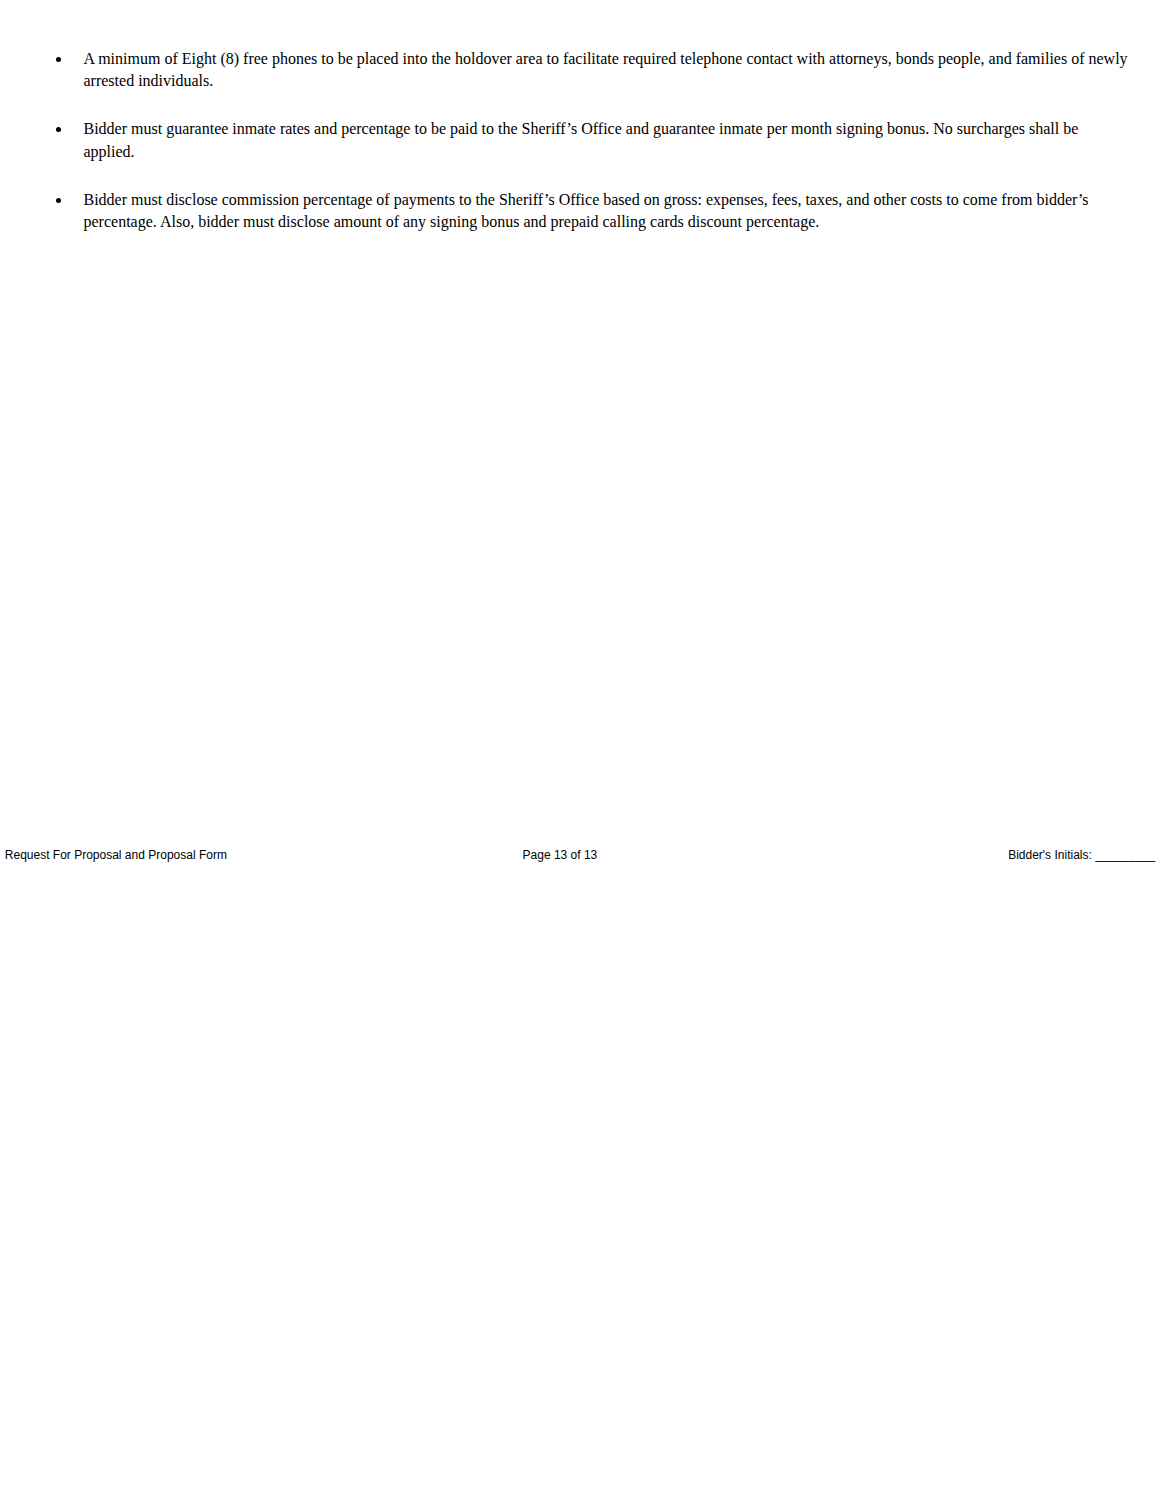A minimum of Eight (8) free phones to be placed into the holdover area to facilitate required telephone contact with attorneys, bonds people, and families of newly arrested individuals.
Bidder must guarantee inmate rates and percentage to be paid to the Sheriff’s Office and guarantee inmate per month signing bonus. No surcharges shall be applied.
Bidder must disclose commission percentage of payments to the Sheriff’s Office based on gross: expenses, fees, taxes, and other costs to come from bidder’s percentage. Also, bidder must disclose amount of any signing bonus and prepaid calling cards discount percentage.
Request For Proposal and Proposal Form
Page 13 of 13
Bidder's Initials: _________